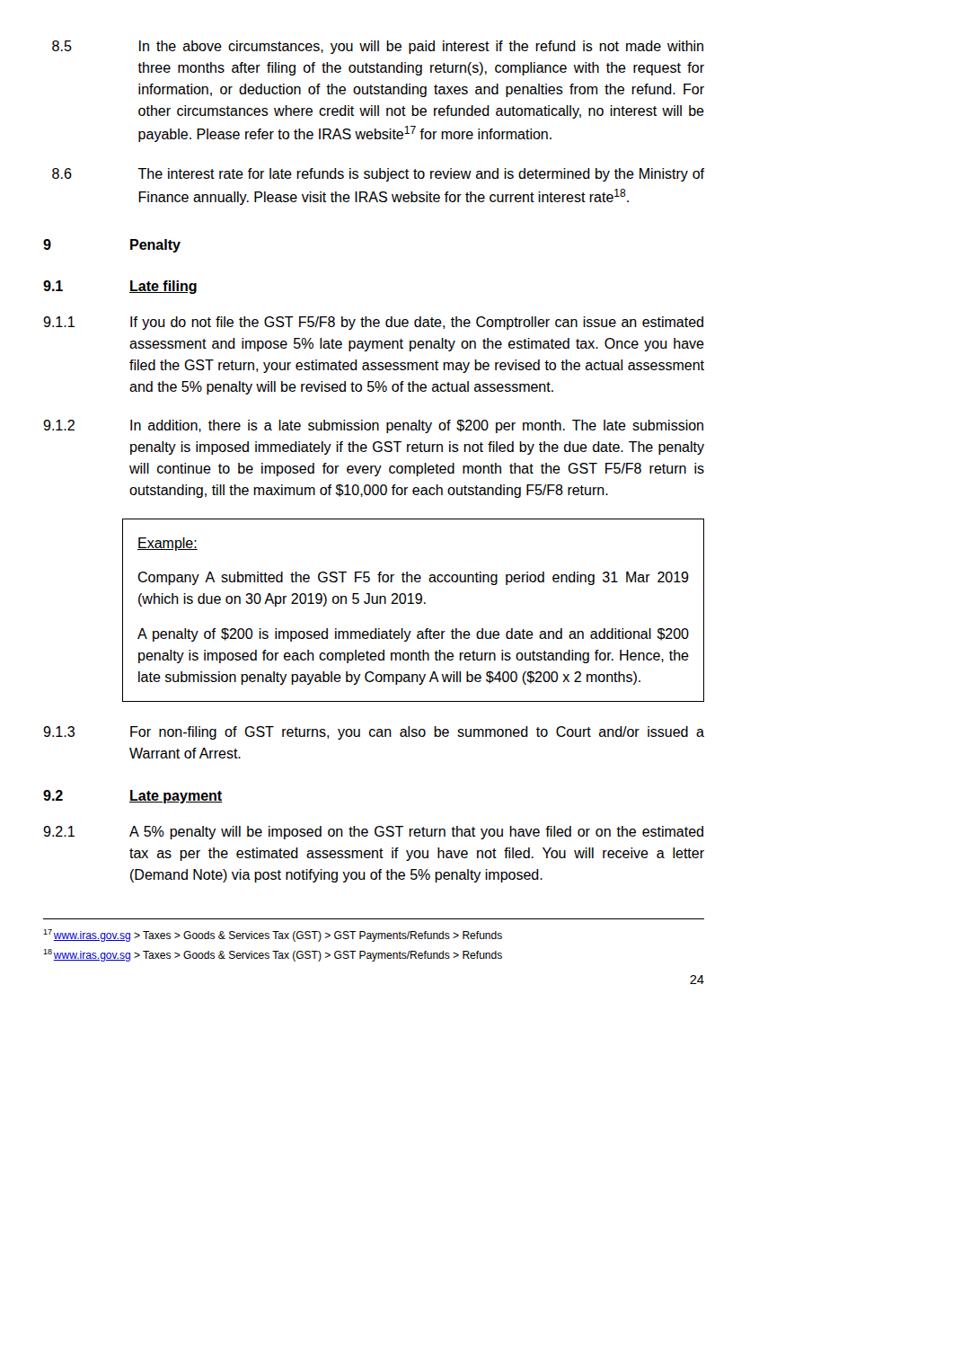8.5
In the above circumstances, you will be paid interest if the refund is not made within three months after filing of the outstanding return(s), compliance with the request for information, or deduction of the outstanding taxes and penalties from the refund. For other circumstances where credit will not be refunded automatically, no interest will be payable. Please refer to the IRAS website17 for more information.
8.6
The interest rate for late refunds is subject to review and is determined by the Ministry of Finance annually. Please visit the IRAS website for the current interest rate18.
9 Penalty
9.1 Late filing
9.1.1
If you do not file the GST F5/F8 by the due date, the Comptroller can issue an estimated assessment and impose 5% late payment penalty on the estimated tax. Once you have filed the GST return, your estimated assessment may be revised to the actual assessment and the 5% penalty will be revised to 5% of the actual assessment.
9.1.2
In addition, there is a late submission penalty of $200 per month. The late submission penalty is imposed immediately if the GST return is not filed by the due date. The penalty will continue to be imposed for every completed month that the GST F5/F8 return is outstanding, till the maximum of $10,000 for each outstanding F5/F8 return.
Example:
Company A submitted the GST F5 for the accounting period ending 31 Mar 2019 (which is due on 30 Apr 2019) on 5 Jun 2019.
A penalty of $200 is imposed immediately after the due date and an additional $200 penalty is imposed for each completed month the return is outstanding for. Hence, the late submission penalty payable by Company A will be $400 ($200 x 2 months).
9.1.3
For non-filing of GST returns, you can also be summoned to Court and/or issued a Warrant of Arrest.
9.2 Late payment
9.2.1
A 5% penalty will be imposed on the GST return that you have filed or on the estimated tax as per the estimated assessment if you have not filed. You will receive a letter (Demand Note) via post notifying you of the 5% penalty imposed.
17www.iras.gov.sg > Taxes > Goods & Services Tax (GST) > GST Payments/Refunds > Refunds
18www.iras.gov.sg > Taxes > Goods & Services Tax (GST) > GST Payments/Refunds > Refunds
24